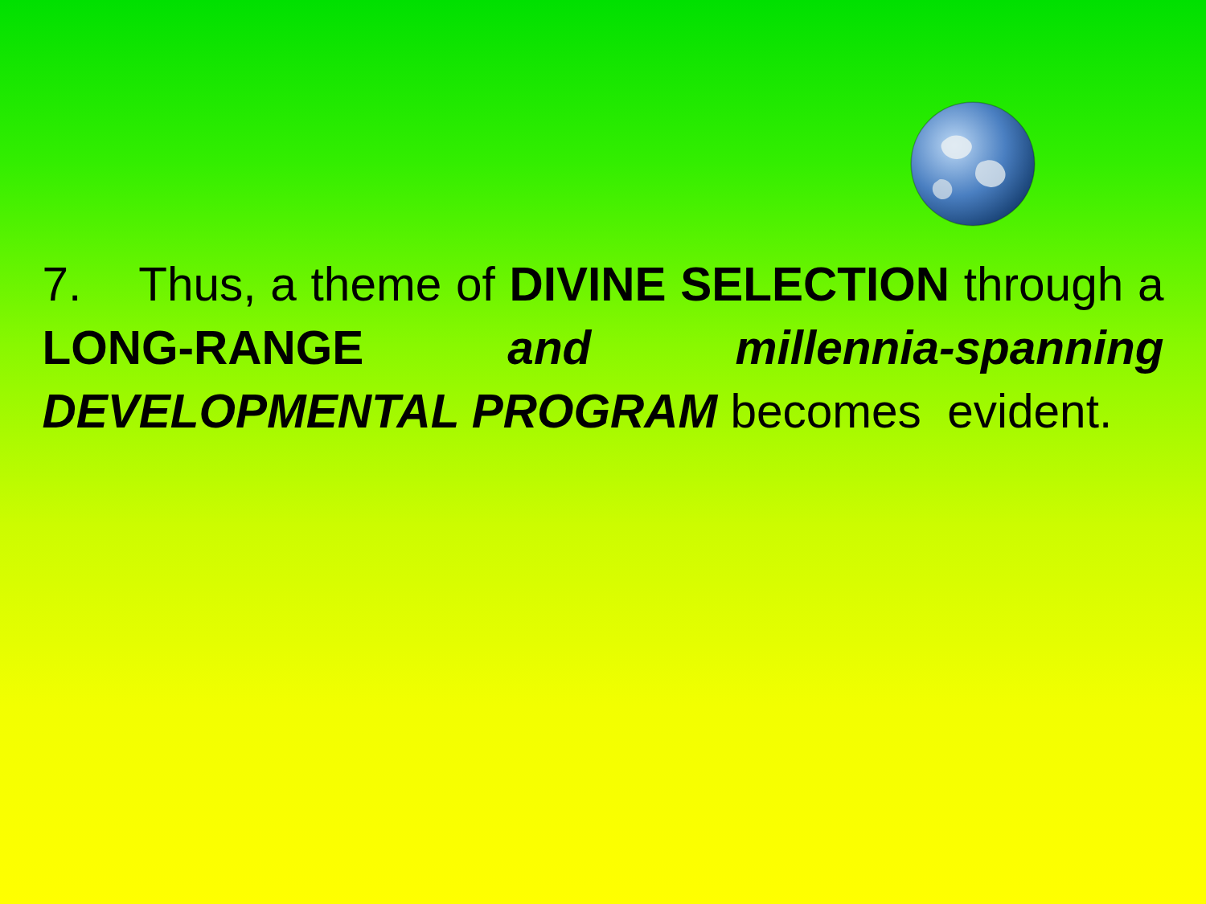7. Thus, a theme of DIVINE SELECTION through a LONG-RANGE and millennia-spanning DEVELOPMENTAL PROGRAM becomes evident.